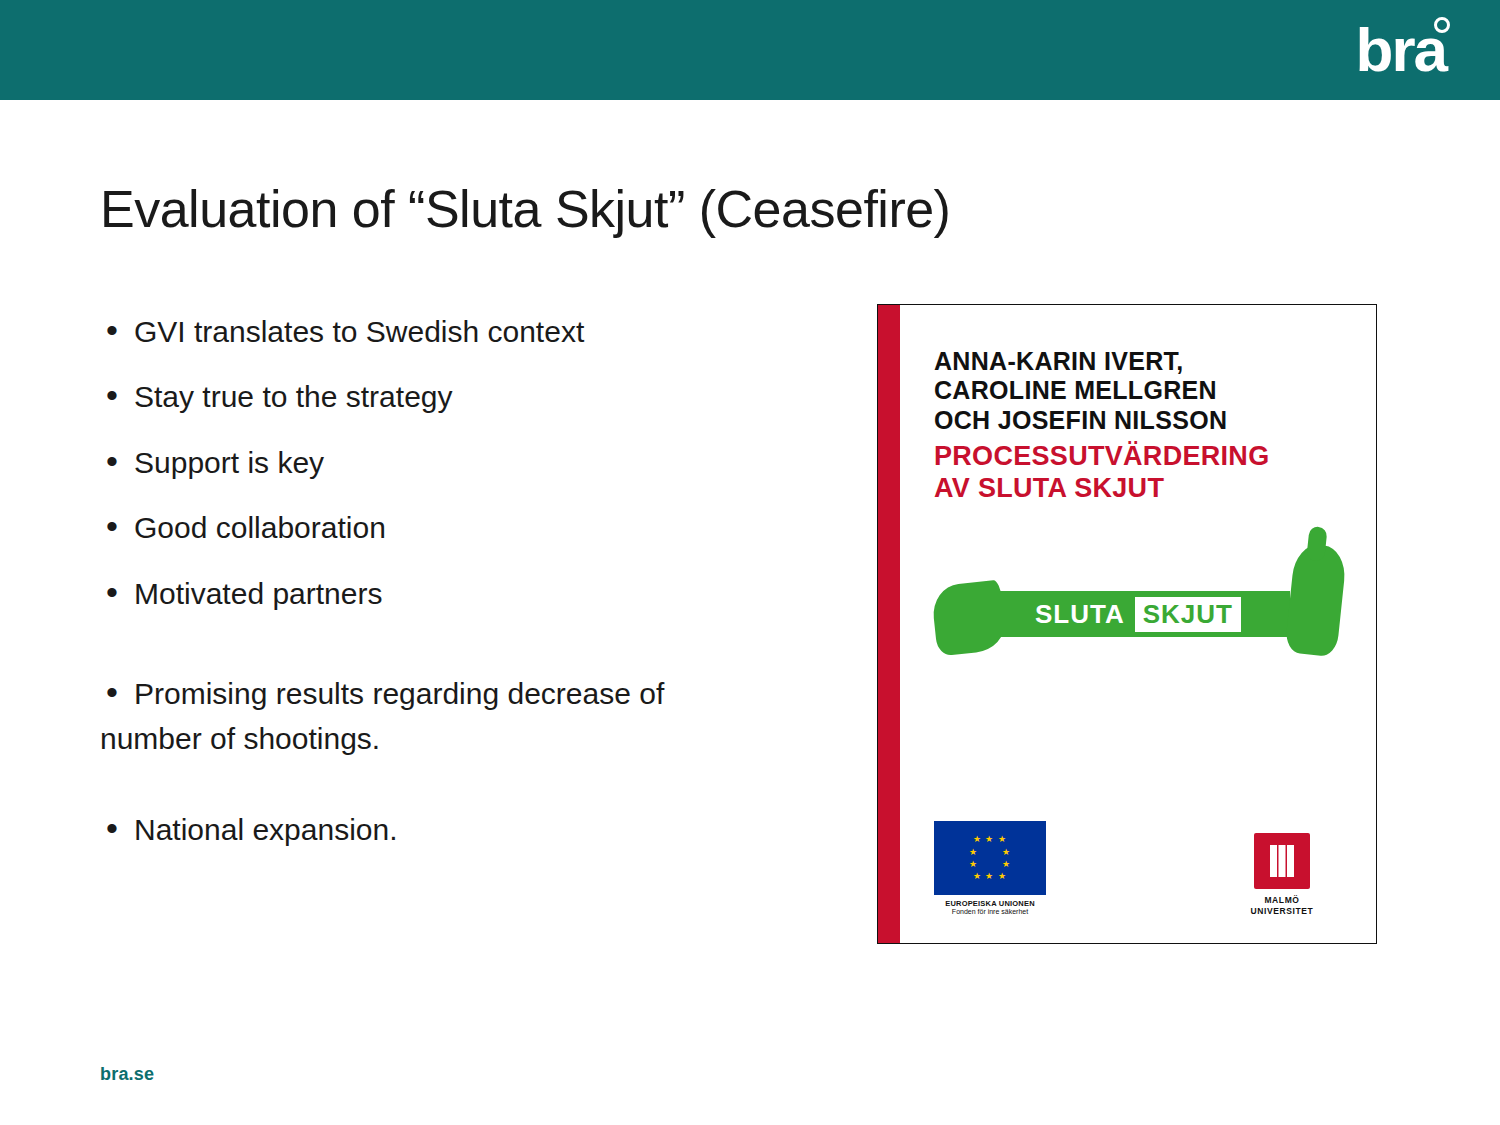bra
Evaluation of “Sluta Skjut” (Ceasefire)
GVI translates to Swedish context
Stay true to the strategy
Support is key
Good collaboration
Motivated partners
Promising results regarding decrease of number of shootings.
National expansion.
Anna-Karin Ivert,
Caroline Mellgren
och Josefin Nilsson
Processutvärdering
av Sluta Skjut
SLUTA SKJUT
EUROPEISKA UNIONEN Fonden för inre säkerhet
MALMÖ
UNIVERSITET
bra.se